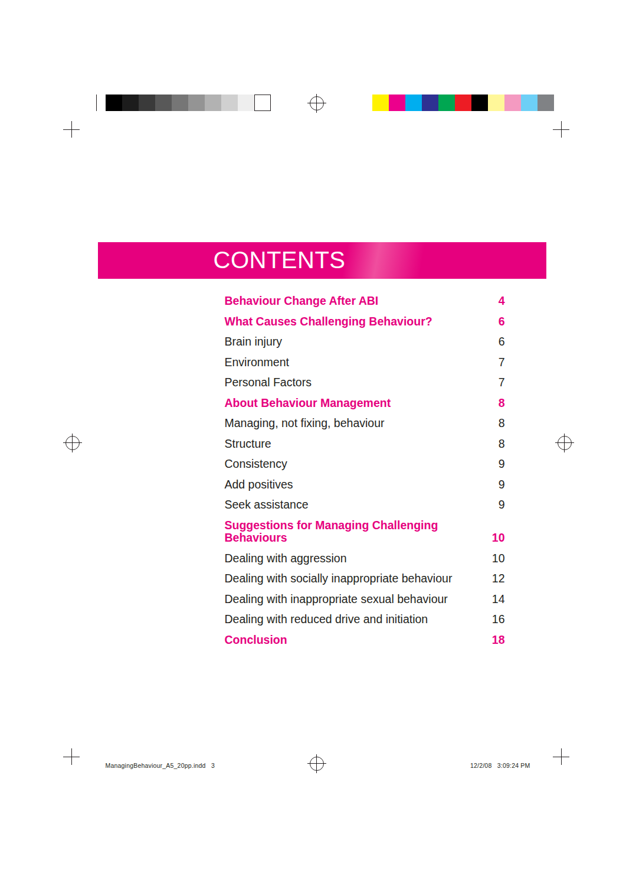Contents
Behaviour Change After ABI 4
What Causes Challenging Behaviour? 6
Brain injury 6
Environment 7
Personal Factors 7
About Behaviour Management 8
Managing, not fixing, behaviour 8
Structure 8
Consistency 9
Add positives 9
Seek assistance 9
Suggestions for Managing Challenging
Behaviours 10
Dealing with aggression 10
Dealing with socially inappropriate behaviour 12
Dealing with inappropriate sexual behaviour 14
Dealing with reduced drive and initiation 16
Conclusion 18
ManagingBehaviour_A5_20pp.indd 3
12/2/08 3:09:24 PM